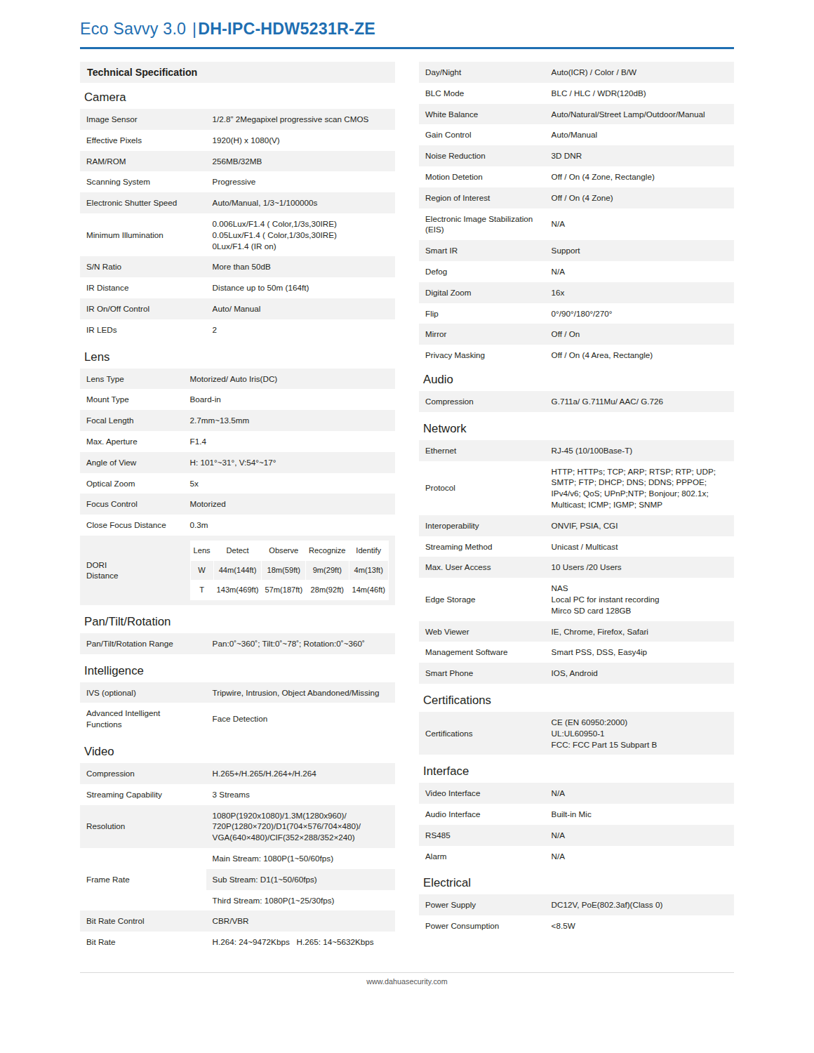Eco Savvy 3.0 |DH-IPC-HDW5231R-ZE
Technical Specification
Camera
| Image Sensor | 1/2.8” 2Megapixel progressive scan CMOS |
| Effective Pixels | 1920(H) x 1080(V) |
| RAM/ROM | 256MB/32MB |
| Scanning System | Progressive |
| Electronic Shutter Speed | Auto/Manual, 1/3~1/100000s |
| Minimum Illumination | 0.006Lux/F1.4 ( Color,1/3s,30IRE) 0.05Lux/F1.4 ( Color,1/30s,30IRE) 0Lux/F1.4 (IR on) |
| S/N Ratio | More than 50dB |
| IR Distance | Distance up to 50m (164ft) |
| IR On/Off Control | Auto/ Manual |
| IR LEDs | 2 |
Lens
| Lens Type | Motorized/ Auto Iris(DC) |
| Mount Type | Board-in |
| Focal Length | 2.7mm~13.5mm |
| Max. Aperture | F1.4 |
| Angle of View | H: 101°~31°, V:54°~17° |
| Optical Zoom | 5x |
| Focus Control | Motorized |
| Close Focus Distance | 0.3m |
| DORI Distance | / Lens / Detect / Observe / Recognize / Identify / / --- / --- / --- / --- / --- / / W / 44m(144ft) / 18m(59ft) / 9m(29ft) / 4m(13ft) / / T / 143m(469ft) / 57m(187ft) / 28m(92ft) / 14m(46ft) / |
Pan/Tilt/Rotation
| Pan/Tilt/Rotation Range | Pan:0˚~360˚; Tilt:0˚~78˚; Rotation:0˚~360˚ |
Intelligence
| IVS (optional) | Tripwire, Intrusion, Object Abandoned/Missing |
| Advanced Intelligent Functions | Face Detection |
Video
| Compression | H.265+/H.265/H.264+/H.264 |
| Streaming Capability | 3 Streams |
| Resolution | 1080P(1920x1080)/1.3M(1280x960)/ 720P(1280×720)/D1(704×576/704×480)/ VGA(640×480)/CIF(352×288/352×240) |
| Frame Rate | Main Stream: 1080P(1~50/60fps) |
| Sub Stream: D1(1~50/60fps) |
| Third Stream: 1080P(1~25/30fps) |
| Bit Rate Control | CBR/VBR |
| Bit Rate | H.264: 24~9472Kbps H.265: 14~5632Kbps |
| Day/Night | Auto(ICR) / Color / B/W |
| BLC Mode | BLC / HLC / WDR(120dB) |
| White Balance | Auto/Natural/Street Lamp/Outdoor/Manual |
| Gain Control | Auto/Manual |
| Noise Reduction | 3D DNR |
| Motion Detetion | Off / On (4 Zone, Rectangle) |
| Region of Interest | Off / On (4 Zone) |
| Electronic Image Stabilization (EIS) | N/A |
| Smart IR | Support |
| Defog | N/A |
| Digital Zoom | 16x |
| Flip | 0°/90°/180°/270° |
| Mirror | Off / On |
| Privacy Masking | Off / On (4 Area, Rectangle) |
Audio
| Compression | G.711a/ G.711Mu/ AAC/ G.726 |
Network
| Ethernet | RJ-45 (10/100Base-T) |
| Protocol | HTTP; HTTPs; TCP; ARP; RTSP; RTP; UDP; SMTP; FTP; DHCP; DNS; DDNS; PPPOE; IPv4/v6; QoS; UPnP;NTP; Bonjour; 802.1x; Multicast; ICMP; IGMP; SNMP |
| Interoperability | ONVIF, PSIA, CGI |
| Streaming Method | Unicast / Multicast |
| Max. User Access | 10 Users /20 Users |
| Edge Storage | NAS Local PC for instant recording Mirco SD card 128GB |
| Web Viewer | IE, Chrome, Firefox, Safari |
| Management Software | Smart PSS, DSS, Easy4ip |
| Smart Phone | IOS, Android |
Certifications
| Certifications | CE (EN 60950:2000) UL:UL60950-1 FCC: FCC Part 15 Subpart B |
Interface
| Video Interface | N/A |
| Audio Interface | Built-in Mic |
| RS485 | N/A |
| Alarm | N/A |
Electrical
| Power Supply | DC12V, PoE(802.3af)(Class 0) |
| Power Consumption | <8.5W |
www.dahuasecurity.com